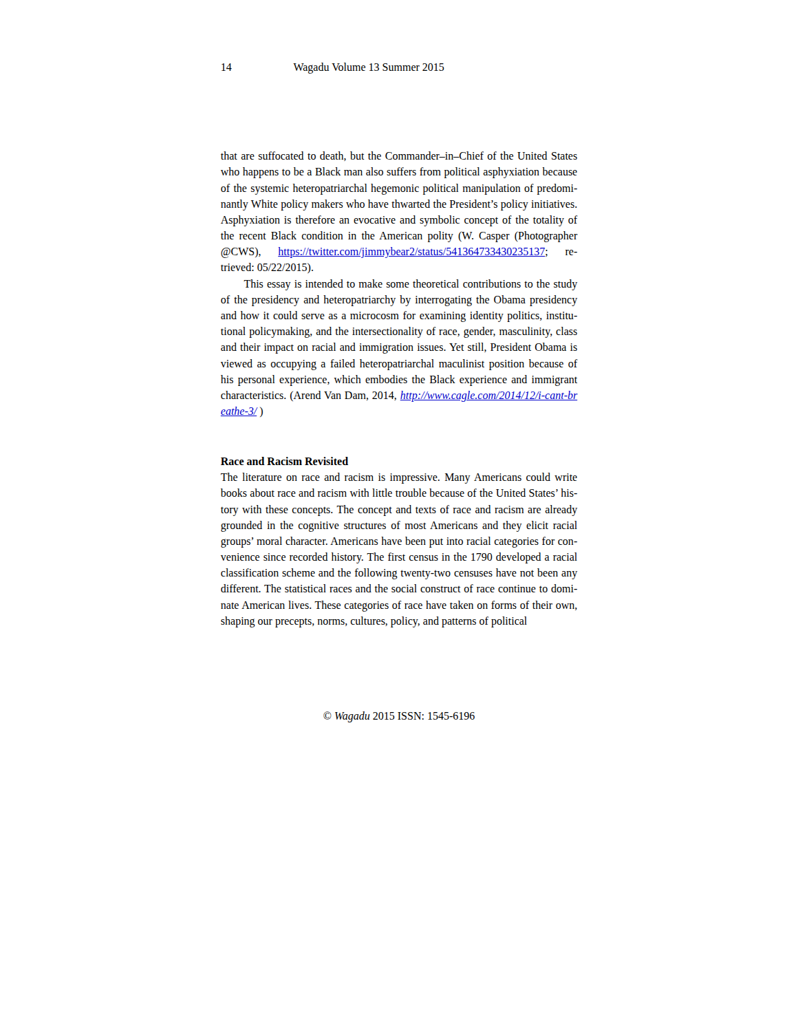14 Wagadu Volume 13 Summer 2015
that are suffocated to death, but the Commander–in–Chief of the United States who happens to be a Black man also suffers from political asphyxiation because of the systemic heteropatriarchal hegemonic political manipulation of predominantly White policy makers who have thwarted the President’s policy initiatives. Asphyxiation is therefore an evocative and symbolic concept of the totality of the recent Black condition in the American polity (W. Casper (Photographer @CWS), https://twitter.com/jimmybear2/status/541364733430235137; retrieved: 05/22/2015).
This essay is intended to make some theoretical contributions to the study of the presidency and heteropatriarchy by interrogating the Obama presidency and how it could serve as a microcosm for examining identity politics, institutional policymaking, and the intersectionality of race, gender, masculinity, class and their impact on racial and immigration issues. Yet still, President Obama is viewed as occupying a failed heteropatriarchal maculinist position because of his personal experience, which embodies the Black experience and immigrant characteristics. (Arend Van Dam, 2014, http://www.cagle.com/2014/12/i-cant-breathe-3/ )
Race and Racism Revisited
The literature on race and racism is impressive. Many Americans could write books about race and racism with little trouble because of the United States’ history with these concepts. The concept and texts of race and racism are already grounded in the cognitive structures of most Americans and they elicit racial groups’ moral character. Americans have been put into racial categories for convenience since recorded history. The first census in the 1790 developed a racial classification scheme and the following twenty-two censuses have not been any different. The statistical races and the social construct of race continue to dominate American lives. These categories of race have taken on forms of their own, shaping our precepts, norms, cultures, policy, and patterns of political
© Wagadu 2015 ISSN: 1545-6196